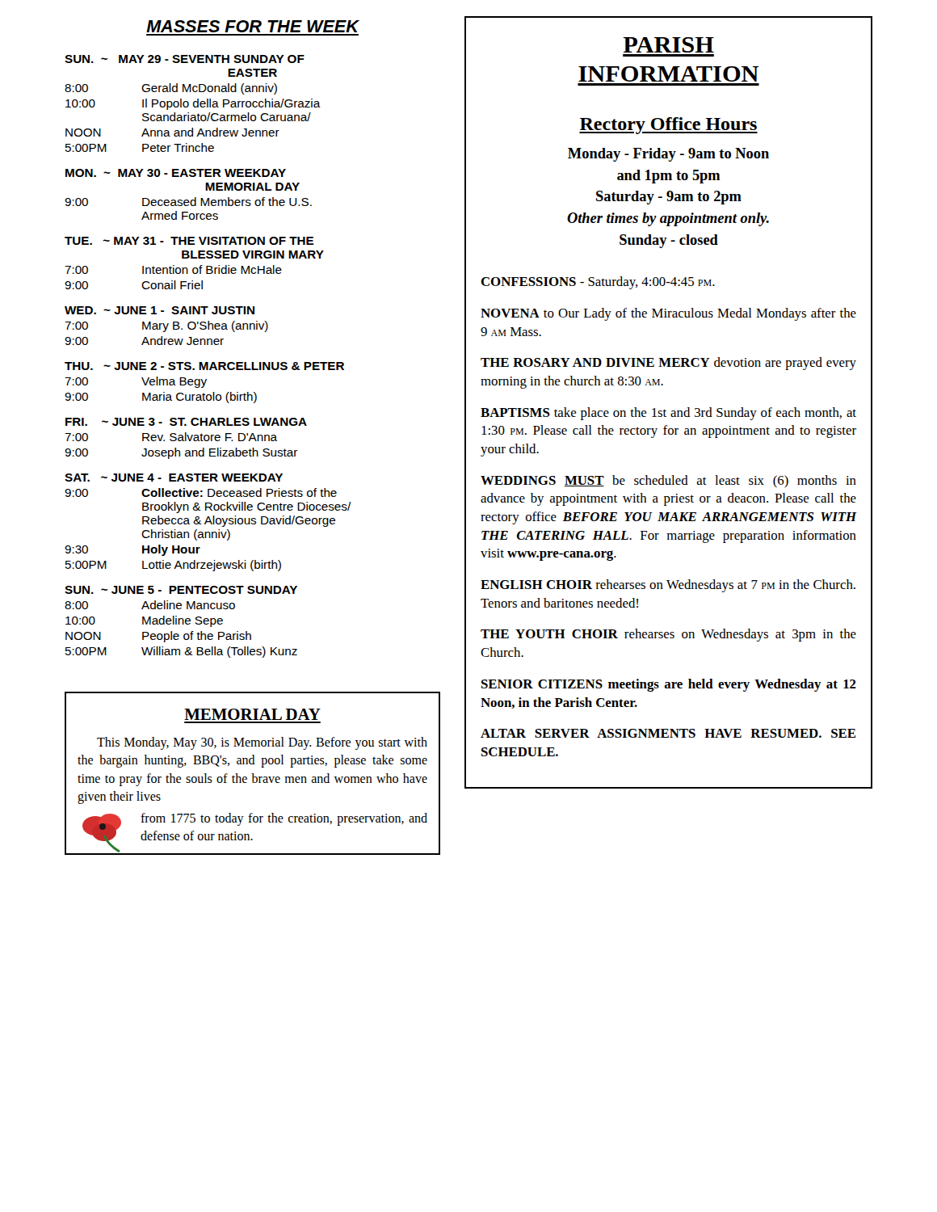MASSES FOR THE WEEK
| SUN. ~ MAY 29 - SEVENTH SUNDAY OF EASTER |
| 8:00 | Gerald McDonald (anniv) |
| 10:00 | Il Popolo della Parrocchia/Grazia Scandariato/Carmelo Caruana/ |
| NOON | Anna and Andrew Jenner |
| 5:00PM | Peter Trinche |
| MON. ~ MAY 30 - EASTER WEEKDAY MEMORIAL DAY |
| 9:00 | Deceased Members of the U.S. Armed Forces |
| TUE. ~ MAY 31 - THE VISITATION OF THE BLESSED VIRGIN MARY |
| 7:00 | Intention of Bridie McHale |
| 9:00 | Conail Friel |
| WED. ~ JUNE 1 - SAINT JUSTIN |
| 7:00 | Mary B. O'Shea (anniv) |
| 9:00 | Andrew Jenner |
| THU. ~ JUNE 2 - STS. MARCELLINUS & PETER |
| 7:00 | Velma Begy |
| 9:00 | Maria Curatolo (birth) |
| FRI. ~ JUNE 3 - ST. CHARLES LWANGA |
| 7:00 | Rev. Salvatore F. D'Anna |
| 9:00 | Joseph and Elizabeth Sustar |
| SAT. ~ JUNE 4 - EASTER WEEKDAY |
| 9:00 | Collective: Deceased Priests of the Brooklyn & Rockville Centre Dioceses/ Rebecca & Aloysious David/George Christian (anniv) |
| 9:30 | Holy Hour |
| 5:00PM | Lottie Andrzejewski (birth) |
| SUN. ~ JUNE 5 - PENTECOST SUNDAY |
| 8:00 | Adeline Mancuso |
| 10:00 | Madeline Sepe |
| NOON | People of the Parish |
| 5:00PM | William & Bella (Tolles) Kunz |
MEMORIAL DAY
This Monday, May 30, is Memorial Day. Before you start with the bargain hunting, BBQ's, and pool parties, please take some time to pray for the souls of the brave men and women who have given their lives
from 1775 to today for the creation, preservation, and defense of our nation.
PARISH
INFORMATION
Rectory Office Hours
Monday - Friday - 9am to Noon
and 1pm to 5pm
Saturday - 9am to 2pm
Other times by appointment only.
Sunday - closed
CONFESSIONS - Saturday, 4:00-4:45 pm.
NOVENA to Our Lady of the Miraculous Medal Mondays after the 9 am Mass.
THE ROSARY AND DIVINE MERCY devotion are prayed every morning in the church at 8:30 am.
BAPTISMS take place on the 1st and 3rd Sunday of each month, at 1:30 pm. Please call the rectory for an appointment and to register your child.
WEDDINGS MUST be scheduled at least six (6) months in advance by appointment with a priest or a deacon. Please call the rectory office BEFORE YOU MAKE ARRANGEMENTS WITH THE CATERING HALL. For marriage preparation information visit www.pre-cana.org.
ENGLISH CHOIR rehearses on Wednesdays at 7 pm in the Church. Tenors and baritones needed!
THE YOUTH CHOIR rehearses on Wednesdays at 3pm in the Church.
SENIOR CITIZENS meetings are held every Wednesday at 12 Noon, in the Parish Center.
ALTAR SERVER ASSIGNMENTS HAVE RESUMED. SEE SCHEDULE.